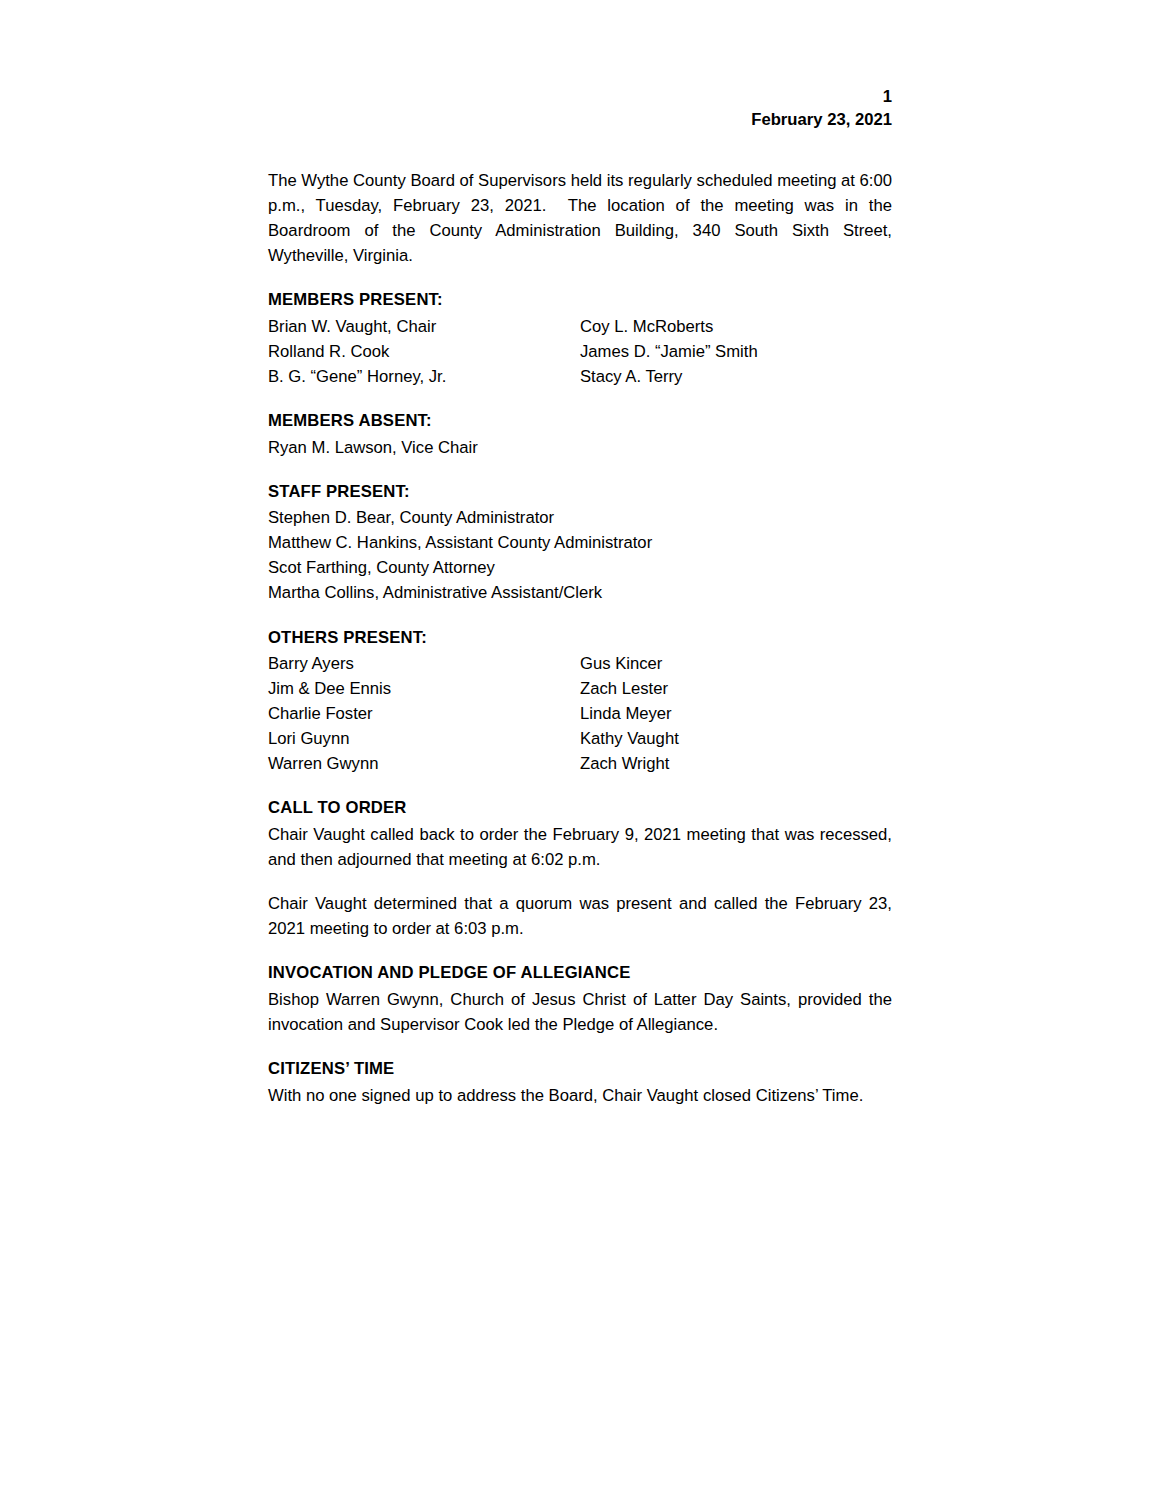1 February 23, 2021
The Wythe County Board of Supervisors held its regularly scheduled meeting at 6:00 p.m., Tuesday, February 23, 2021. The location of the meeting was in the Boardroom of the County Administration Building, 340 South Sixth Street, Wytheville, Virginia.
Members Present:
| Brian W. Vaught, Chair | Coy L. McRoberts |
| Rolland R. Cook | James D. “Jamie” Smith |
| B. G. “Gene” Horney, Jr. | Stacy A. Terry |
Members Absent:
Ryan M. Lawson, Vice Chair
Staff Present:
Stephen D. Bear, County Administrator
Matthew C. Hankins, Assistant County Administrator
Scot Farthing, County Attorney
Martha Collins, Administrative Assistant/Clerk
Others Present:
| Barry Ayers | Gus Kincer |
| Jim & Dee Ennis | Zach Lester |
| Charlie Foster | Linda Meyer |
| Lori Guynn | Kathy Vaught |
| Warren Gwynn | Zach Wright |
Call to Order
Chair Vaught called back to order the February 9, 2021 meeting that was recessed, and then adjourned that meeting at 6:02 p.m.
Chair Vaught determined that a quorum was present and called the February 23, 2021 meeting to order at 6:03 p.m.
Invocation and Pledge of Allegiance
Bishop Warren Gwynn, Church of Jesus Christ of Latter Day Saints, provided the invocation and Supervisor Cook led the Pledge of Allegiance.
Citizens’ Time
With no one signed up to address the Board, Chair Vaught closed Citizens’ Time.